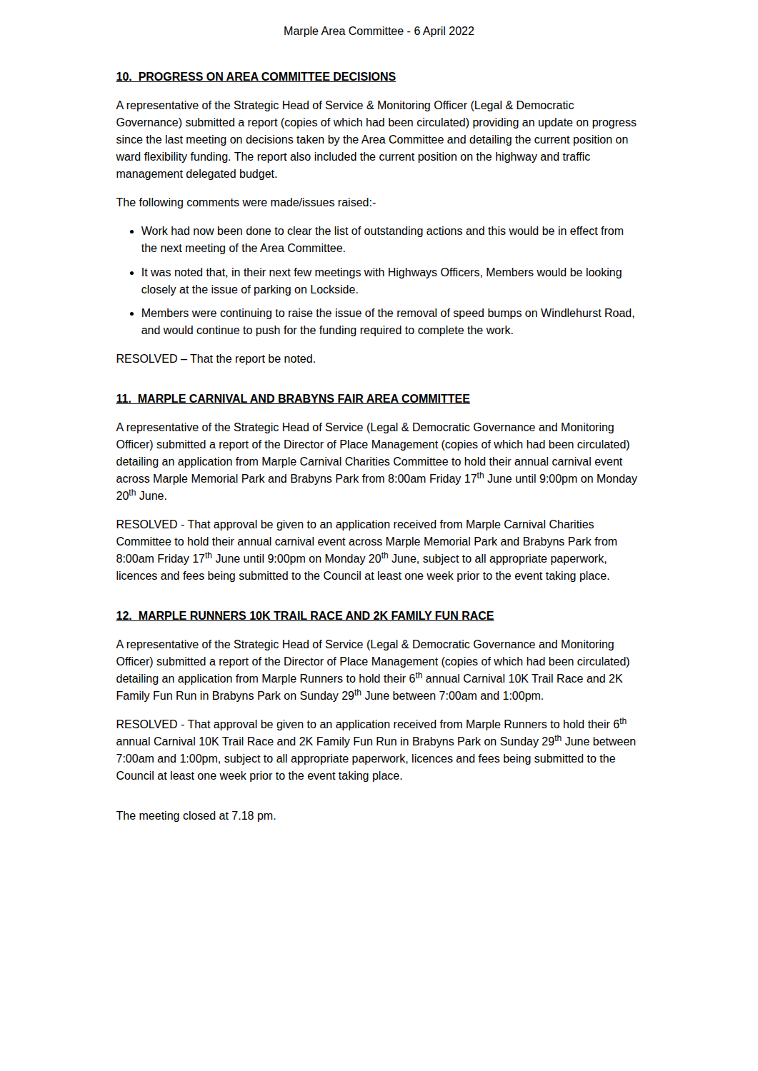Marple Area Committee - 6 April 2022
10. PROGRESS ON AREA COMMITTEE DECISIONS
A representative of the Strategic Head of Service & Monitoring Officer (Legal & Democratic Governance) submitted a report (copies of which had been circulated) providing an update on progress since the last meeting on decisions taken by the Area Committee and detailing the current position on ward flexibility funding. The report also included the current position on the highway and traffic management delegated budget.
The following comments were made/issues raised:-
Work had now been done to clear the list of outstanding actions and this would be in effect from the next meeting of the Area Committee.
It was noted that, in their next few meetings with Highways Officers, Members would be looking closely at the issue of parking on Lockside.
Members were continuing to raise the issue of the removal of speed bumps on Windlehurst Road, and would continue to push for the funding required to complete the work.
RESOLVED – That the report be noted.
11. MARPLE CARNIVAL AND BRABYNS FAIR AREA COMMITTEE
A representative of the Strategic Head of Service (Legal & Democratic Governance and Monitoring Officer) submitted a report of the Director of Place Management (copies of which had been circulated) detailing an application from Marple Carnival Charities Committee to hold their annual carnival event across Marple Memorial Park and Brabyns Park from 8:00am Friday 17th June until 9:00pm on Monday 20th June.
RESOLVED - That approval be given to an application received from Marple Carnival Charities Committee to hold their annual carnival event across Marple Memorial Park and Brabyns Park from 8:00am Friday 17th June until 9:00pm on Monday 20th June, subject to all appropriate paperwork, licences and fees being submitted to the Council at least one week prior to the event taking place.
12. MARPLE RUNNERS 10K TRAIL RACE AND 2K FAMILY FUN RACE
A representative of the Strategic Head of Service (Legal & Democratic Governance and Monitoring Officer) submitted a report of the Director of Place Management (copies of which had been circulated) detailing an application from Marple Runners to hold their 6th annual Carnival 10K Trail Race and 2K Family Fun Run in Brabyns Park on Sunday 29th June between 7:00am and 1:00pm.
RESOLVED - That approval be given to an application received from Marple Runners to hold their 6th annual Carnival 10K Trail Race and 2K Family Fun Run in Brabyns Park on Sunday 29th June between 7:00am and 1:00pm, subject to all appropriate paperwork, licences and fees being submitted to the Council at least one week prior to the event taking place.
The meeting closed at 7.18 pm.